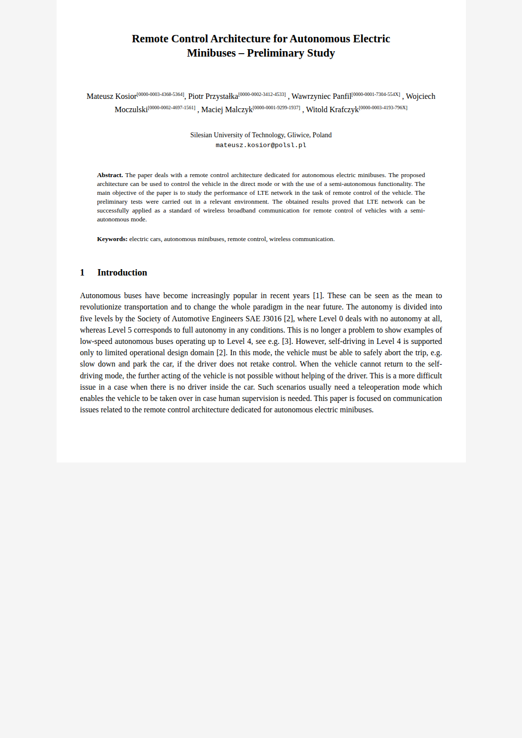Remote Control Architecture for Autonomous Electric
Minibuses – Preliminary Study
Mateusz Kosior[0000-0003-4368-5364], Piotr Przystałka[0000-0002-3412-4533] , Wawrzyniec Panfil[0000-0001-7304-554X] , Wojciech Moczulski[0000-0002-4697-1561] , Maciej Malczyk[0000-0001-9299-1937] , Witold Krafczyk[0000-0003-4193-796X]
Silesian University of Technology, Gliwice, Poland
mateusz.kosior@polsl.pl
Abstract. The paper deals with a remote control architecture dedicated for autonomous electric minibuses. The proposed architecture can be used to control the vehicle in the direct mode or with the use of a semi-autonomous functionality. The main objective of the paper is to study the performance of LTE network in the task of remote control of the vehicle. The preliminary tests were carried out in a relevant environment. The obtained results proved that LTE network can be successfully applied as a standard of wireless broadband communication for remote control of vehicles with a semi-autonomous mode.
Keywords: electric cars, autonomous minibuses, remote control, wireless communication.
1 Introduction
Autonomous buses have become increasingly popular in recent years [1]. These can be seen as the mean to revolutionize transportation and to change the whole paradigm in the near future. The autonomy is divided into five levels by the Society of Automotive Engineers SAE J3016 [2], where Level 0 deals with no autonomy at all, whereas Level 5 corresponds to full autonomy in any conditions. This is no longer a problem to show examples of low-speed autonomous buses operating up to Level 4, see e.g. [3]. However, self-driving in Level 4 is supported only to limited operational design domain [2]. In this mode, the vehicle must be able to safely abort the trip, e.g. slow down and park the car, if the driver does not retake control. When the vehicle cannot return to the self-driving mode, the further acting of the vehicle is not possible without helping of the driver. This is a more difficult issue in a case when there is no driver inside the car. Such scenarios usually need a teleoperation mode which enables the vehicle to be taken over in case human supervision is needed. This paper is focused on communication issues related to the remote control architecture dedicated for autonomous electric minibuses.